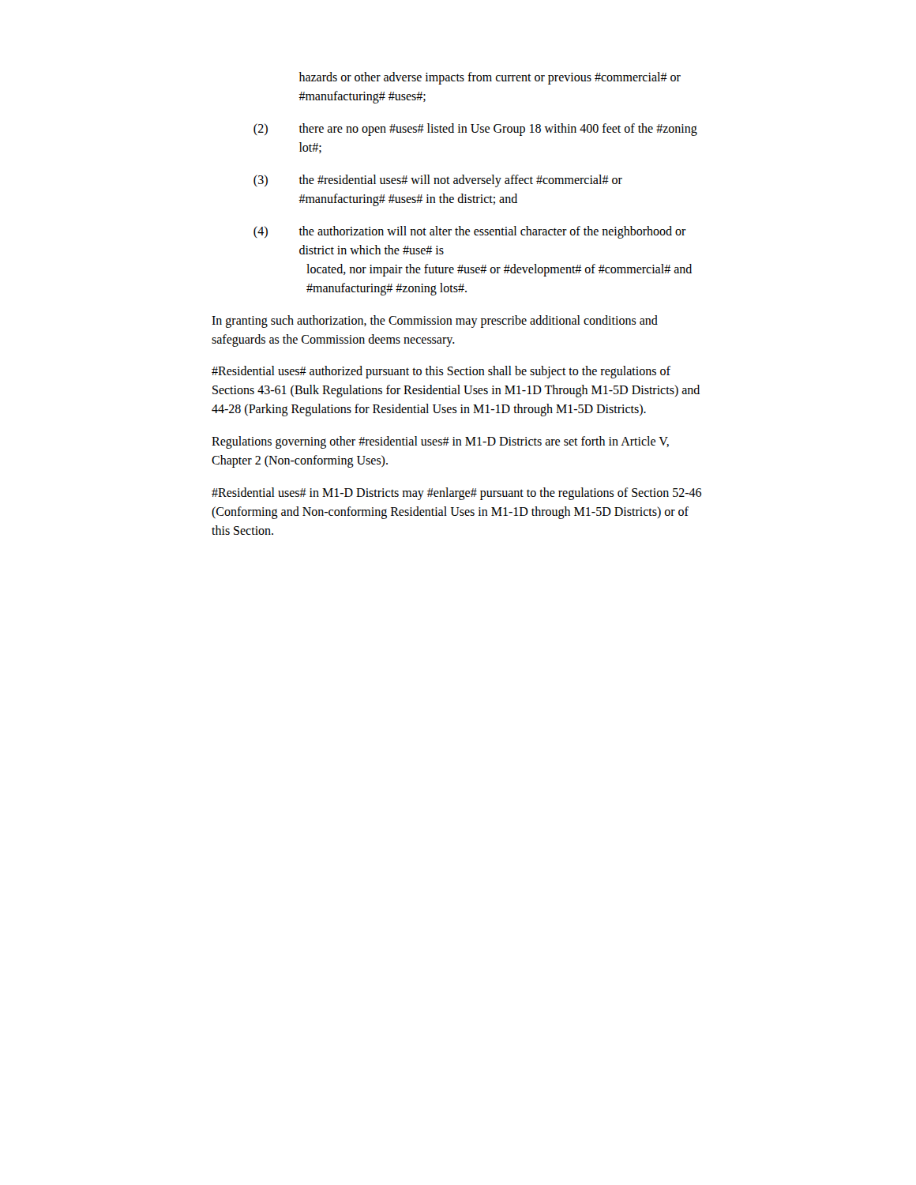hazards or other adverse impacts from current or previous #commercial# or #manufacturing# #uses#;
(2) there are no open #uses# listed in Use Group 18 within 400 feet of the #zoning lot#;
(3) the #residential uses# will not adversely affect #commercial# or #manufacturing# #uses# in the district; and
(4) the authorization will not alter the essential character of the neighborhood or district in which the #use# is located, nor impair the future #use# or #development# of #commercial# and #manufacturing# #zoning lots#.
In granting such authorization, the Commission may prescribe additional conditions and safeguards as the Commission deems necessary.
#Residential uses# authorized pursuant to this Section shall be subject to the regulations of Sections 43-61 (Bulk Regulations for Residential Uses in M1-1D Through M1-5D Districts) and 44-28 (Parking Regulations for Residential Uses in M1-1D through M1-5D Districts).
Regulations governing other #residential uses# in M1-D Districts are set forth in Article V, Chapter 2 (Non-conforming Uses).
#Residential uses# in M1-D Districts may #enlarge# pursuant to the regulations of Section 52-46 (Conforming and Non-conforming Residential Uses in M1-1D through M1-5D Districts) or of this Section.